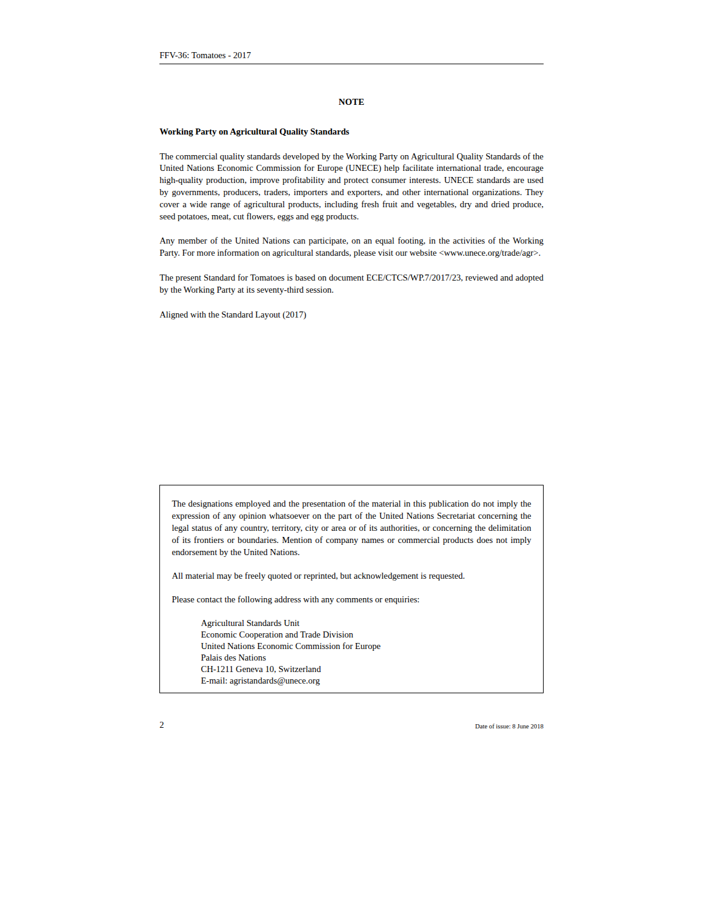FFV-36: Tomatoes - 2017
NOTE
Working Party on Agricultural Quality Standards
The commercial quality standards developed by the Working Party on Agricultural Quality Standards of the United Nations Economic Commission for Europe (UNECE) help facilitate international trade, encourage high-quality production, improve profitability and protect consumer interests. UNECE standards are used by governments, producers, traders, importers and exporters, and other international organizations. They cover a wide range of agricultural products, including fresh fruit and vegetables, dry and dried produce, seed potatoes, meat, cut flowers, eggs and egg products.
Any member of the United Nations can participate, on an equal footing, in the activities of the Working Party. For more information on agricultural standards, please visit our website <www.unece.org/trade/agr>.
The present Standard for Tomatoes is based on document ECE/CTCS/WP.7/2017/23, reviewed and adopted by the Working Party at its seventy-third session.
Aligned with the Standard Layout (2017)
The designations employed and the presentation of the material in this publication do not imply the expression of any opinion whatsoever on the part of the United Nations Secretariat concerning the legal status of any country, territory, city or area or of its authorities, or concerning the delimitation of its frontiers or boundaries. Mention of company names or commercial products does not imply endorsement by the United Nations.
All material may be freely quoted or reprinted, but acknowledgement is requested.
Please contact the following address with any comments or enquiries:
Agricultural Standards Unit
Economic Cooperation and Trade Division
United Nations Economic Commission for Europe
Palais des Nations
CH-1211 Geneva 10, Switzerland
E-mail: agristandards@unece.org
2
Date of issue: 8 June 2018